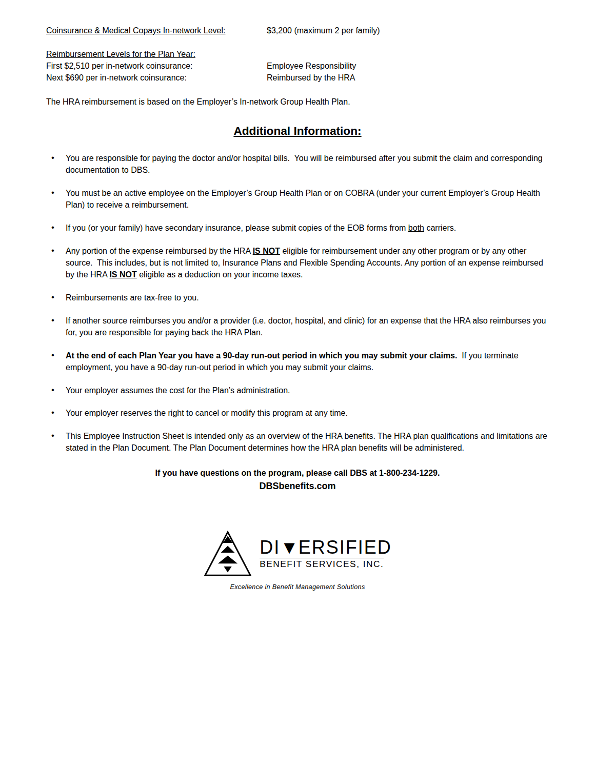Coinsurance & Medical Copays In-network Level: $3,200 (maximum 2 per family)
Reimbursement Levels for the Plan Year:
First $2,510 per in-network coinsurance: Employee Responsibility
Next $690 per in-network coinsurance: Reimbursed by the HRA
The HRA reimbursement is based on the Employer’s In-network Group Health Plan.
Additional Information:
You are responsible for paying the doctor and/or hospital bills. You will be reimbursed after you submit the claim and corresponding documentation to DBS.
You must be an active employee on the Employer’s Group Health Plan or on COBRA (under your current Employer’s Group Health Plan) to receive a reimbursement.
If you (or your family) have secondary insurance, please submit copies of the EOB forms from both carriers.
Any portion of the expense reimbursed by the HRA IS NOT eligible for reimbursement under any other program or by any other source. This includes, but is not limited to, Insurance Plans and Flexible Spending Accounts. Any portion of an expense reimbursed by the HRA IS NOT eligible as a deduction on your income taxes.
Reimbursements are tax-free to you.
If another source reimburses you and/or a provider (i.e. doctor, hospital, and clinic) for an expense that the HRA also reimburses you for, you are responsible for paying back the HRA Plan.
At the end of each Plan Year you have a 90-day run-out period in which you may submit your claims. If you terminate employment, you have a 90-day run-out period in which you may submit your claims.
Your employer assumes the cost for the Plan’s administration.
Your employer reserves the right to cancel or modify this program at any time.
This Employee Instruction Sheet is intended only as an overview of the HRA benefits. The HRA plan qualifications and limitations are stated in the Plan Document. The Plan Document determines how the HRA plan benefits will be administered.
If you have questions on the program, please call DBS at 1-800-234-1229.
DBSbenefits.com
DI▼ERSIFIED
BENEFIT SERVICES, INC.
Excellence in Benefit Management Solutions